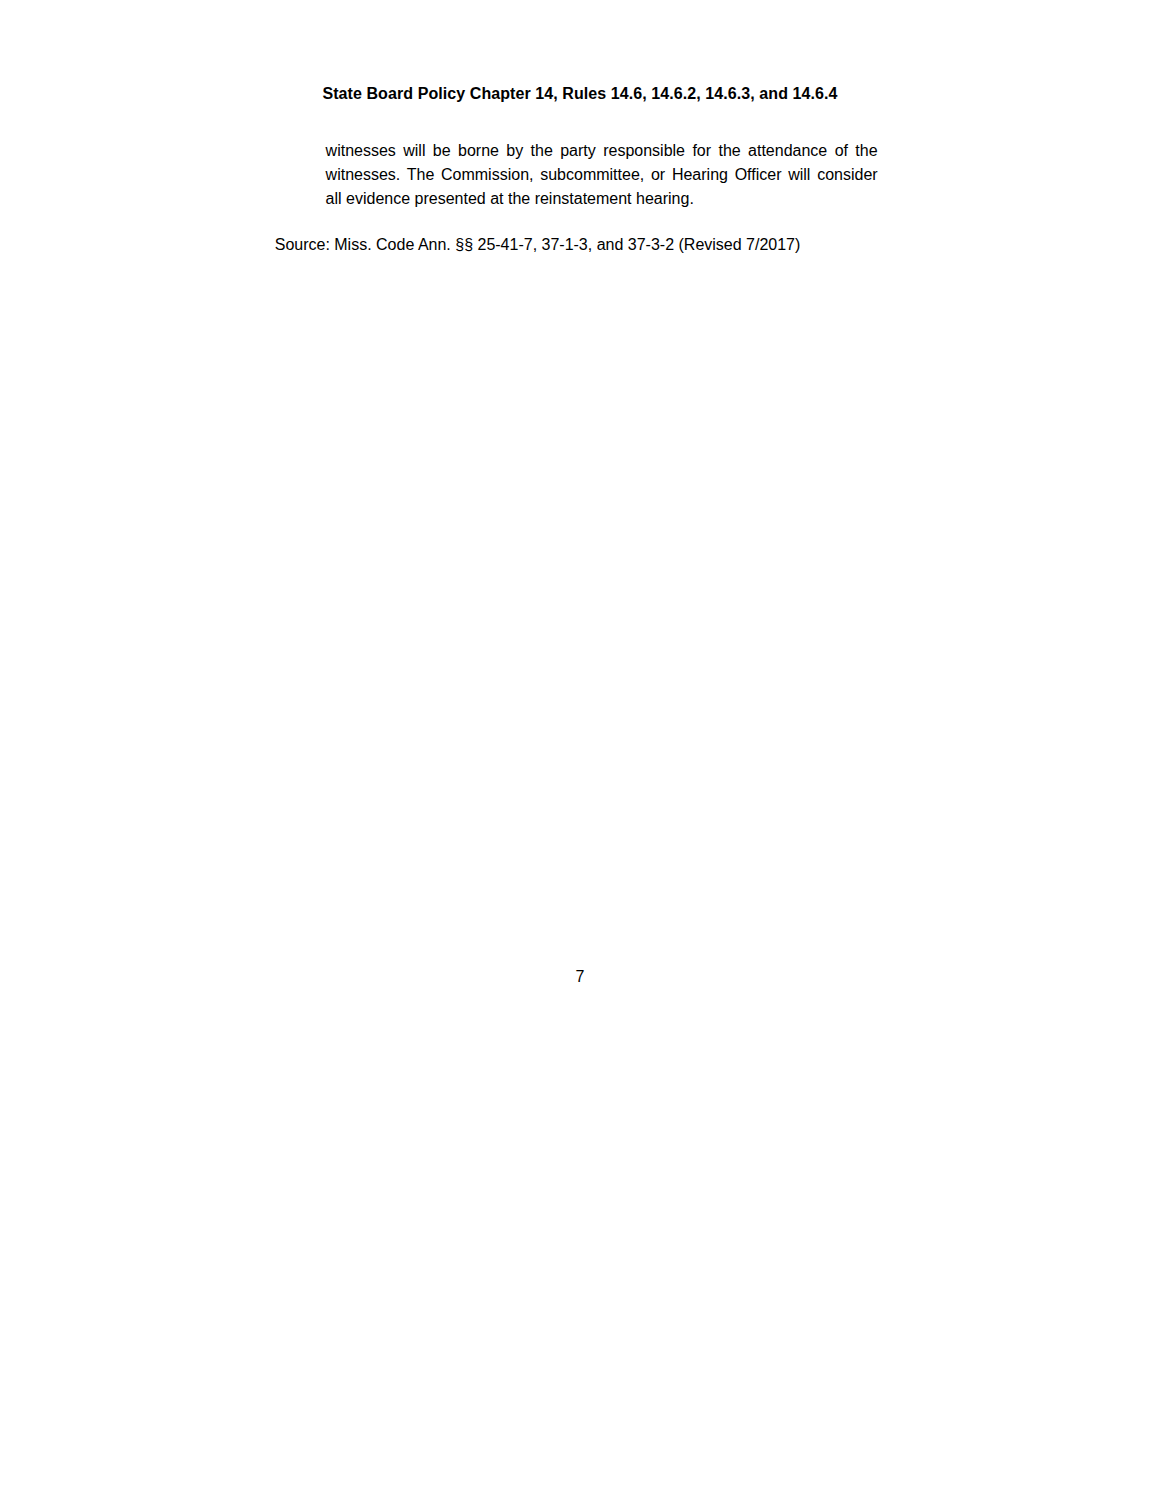State Board Policy Chapter 14, Rules 14.6, 14.6.2, 14.6.3, and 14.6.4
witnesses will be borne by the party responsible for the attendance of the witnesses. The Commission, subcommittee, or Hearing Officer will consider all evidence presented at the reinstatement hearing.
Source: Miss. Code Ann. §§ 25-41-7, 37-1-3, and 37-3-2 (Revised 7/2017)
7